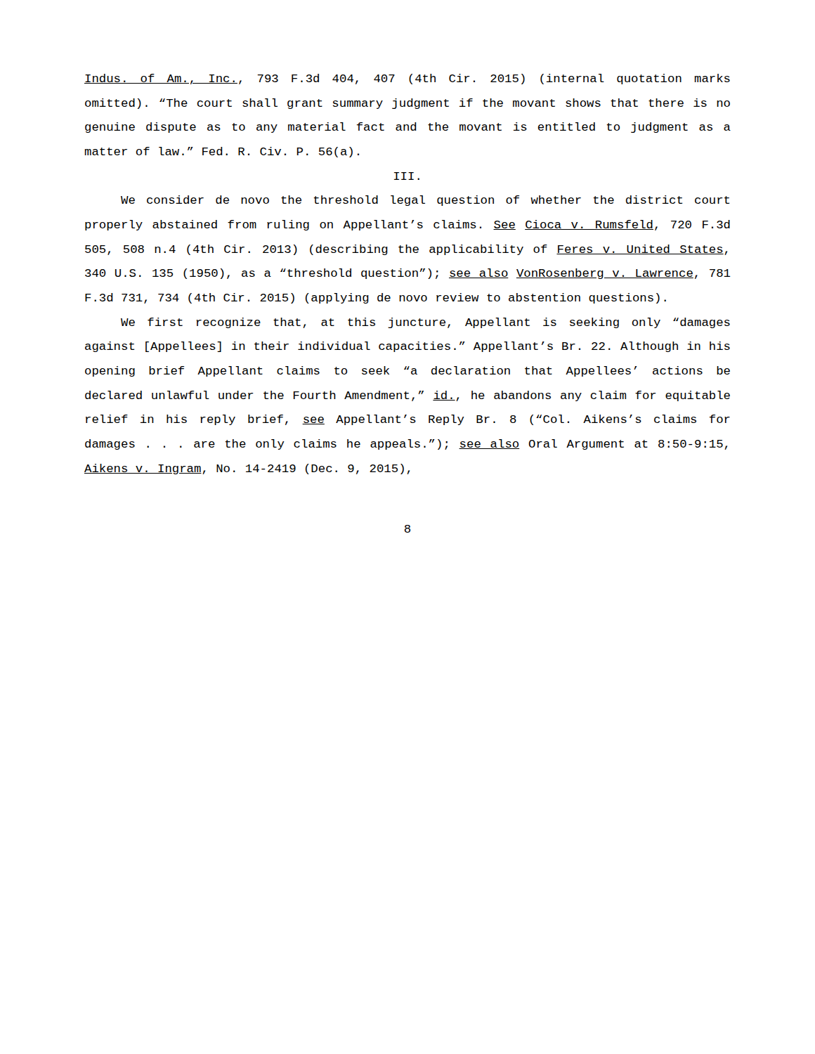Indus. of Am., Inc., 793 F.3d 404, 407 (4th Cir. 2015) (internal quotation marks omitted). “The court shall grant summary judgment if the movant shows that there is no genuine dispute as to any material fact and the movant is entitled to judgment as a matter of law.” Fed. R. Civ. P. 56(a).
III.
We consider de novo the threshold legal question of whether the district court properly abstained from ruling on Appellant’s claims. See Cioca v. Rumsfeld, 720 F.3d 505, 508 n.4 (4th Cir. 2013) (describing the applicability of Feres v. United States, 340 U.S. 135 (1950), as a “threshold question”); see also VonRosenberg v. Lawrence, 781 F.3d 731, 734 (4th Cir. 2015) (applying de novo review to abstention questions).
We first recognize that, at this juncture, Appellant is seeking only “damages against [Appellees] in their individual capacities.” Appellant’s Br. 22. Although in his opening brief Appellant claims to seek “a declaration that Appellees’ actions be declared unlawful under the Fourth Amendment,” id., he abandons any claim for equitable relief in his reply brief, see Appellant’s Reply Br. 8 (“Col. Aikens’s claims for damages . . . are the only claims he appeals.”); see also Oral Argument at 8:50-9:15, Aikens v. Ingram, No. 14-2419 (Dec. 9, 2015),
8